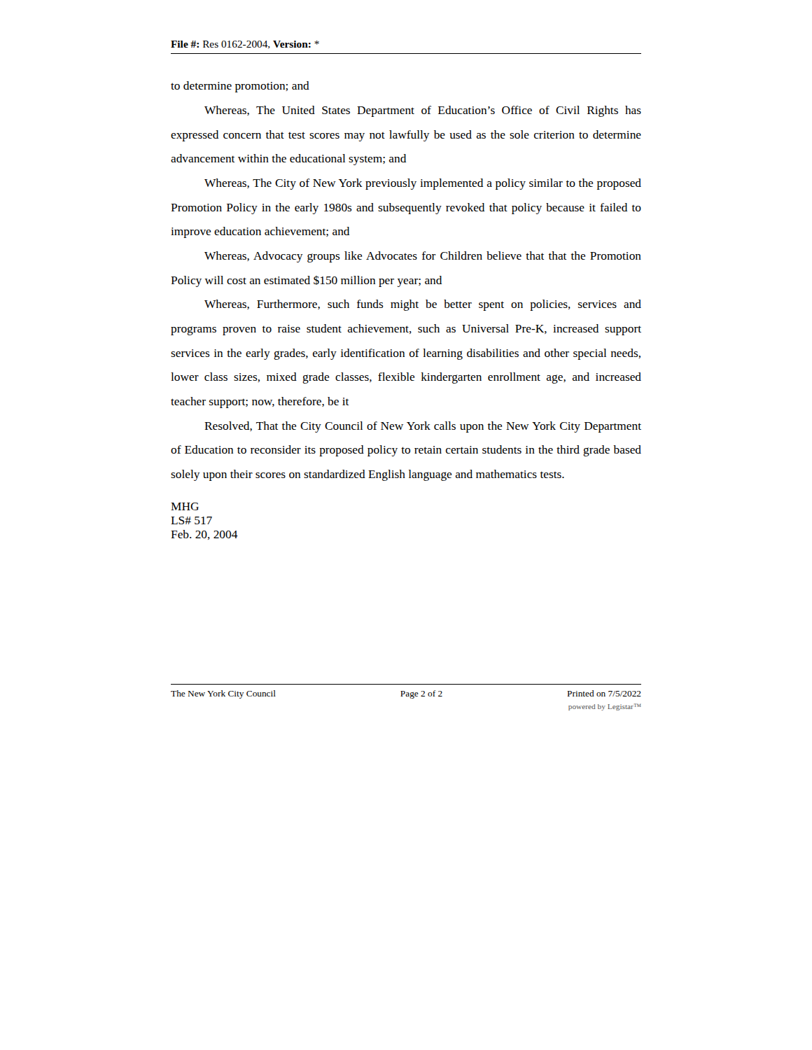File #: Res 0162-2004, Version: *
to determine promotion; and
Whereas, The United States Department of Education’s Office of Civil Rights has expressed concern that test scores may not lawfully be used as the sole criterion to determine advancement within the educational system; and
Whereas, The City of New York previously implemented a policy similar to the proposed Promotion Policy in the early 1980s and subsequently revoked that policy because it failed to improve education achievement; and
Whereas, Advocacy groups like Advocates for Children believe that that the Promotion Policy will cost an estimated $150 million per year; and
Whereas, Furthermore, such funds might be better spent on policies, services and programs proven to raise student achievement, such as Universal Pre-K, increased support services in the early grades, early identification of learning disabilities and other special needs, lower class sizes, mixed grade classes, flexible kindergarten enrollment age, and increased teacher support; now, therefore, be it
Resolved, That the City Council of New York calls upon the New York City Department of Education to reconsider its proposed policy to retain certain students in the third grade based solely upon their scores on standardized English language and mathematics tests.
MHG
LS# 517
Feb. 20, 2004
The New York City Council
Page 2 of 2
Printed on 7/5/2022
powered by Legistar™